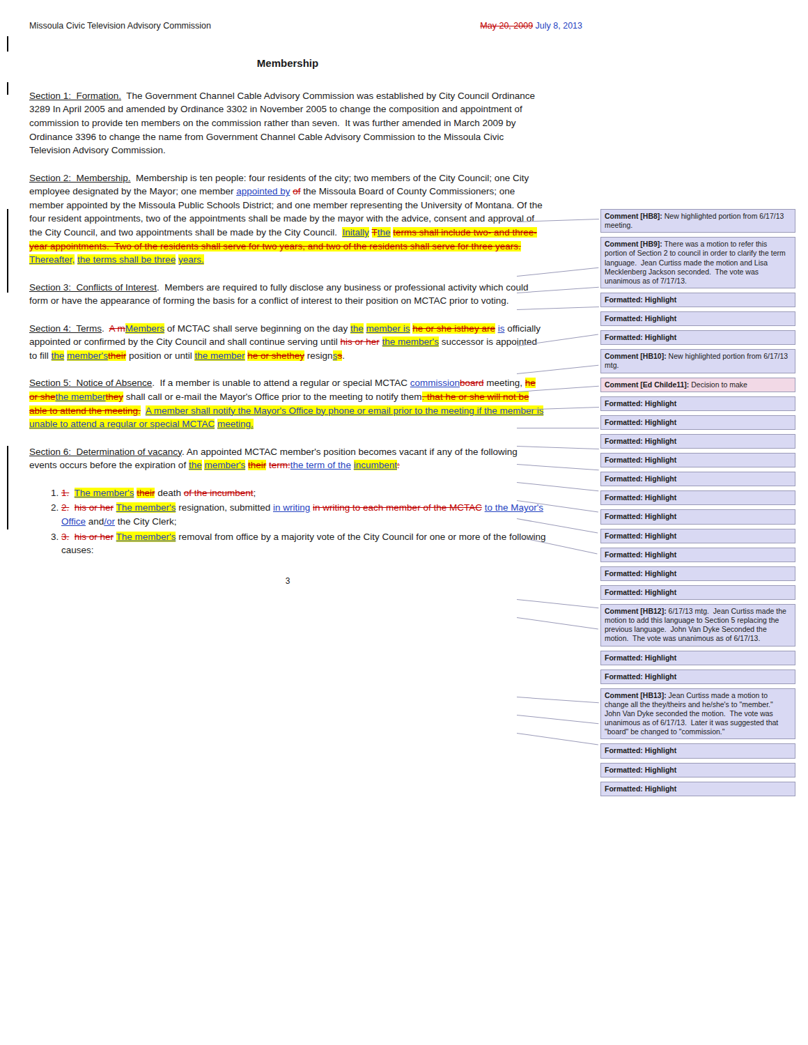Missoula Civic Television Advisory Commission
May 20, 2009 July 8, 2013
Membership
Section 1: Formation. The Government Channel Cable Advisory Commission was established by City Council Ordinance 3289 In April 2005 and amended by Ordinance 3302 in November 2005 to change the composition and appointment of commission to provide ten members on the commission rather than seven. It was further amended in March 2009 by Ordinance 3396 to change the name from Government Channel Cable Advisory Commission to the Missoula Civic Television Advisory Commission.
Section 2: Membership. Membership is ten people: four residents of the city; two members of the City Council; one City employee designated by the Mayor; one member appointed by of the Missoula Board of County Commissioners; one member appointed by the Missoula Public Schools District; and one member representing the University of Montana. Of the four resident appointments, two of the appointments shall be made by the mayor with the advice, consent and approval of the City Council, and two appointments shall be made by the City Council. Initally Tthe terms shall include two- and three-year appointments. Two of the residents shall serve for two years, and two of the residents shall serve for three years. Thereafter, the terms shall be three years.
Section 3: Conflicts of Interest. Members are required to fully disclose any business or professional activity which could form or have the appearance of forming the basis for a conflict of interest to their position on MCTAC prior to voting.
Section 4: Terms. A m Members of MCTAC shall serve beginning on the day the member is he or she is they are is officially appointed or confirmed by the City Council and shall continue serving until his or her the member's successor is appointed to fill the member's their position or until the member he or she they resignss.
Section 5: Notice of Absence. If a member is unable to attend a regular or special MCTAC commission board meeting, he or she the member they shall call or e-mail the Mayor's Office prior to the meeting to notify them. that he or she will not be able to attend the meeting. A member shall notify the Mayor's Office by phone or email prior to the meeting if the member is unable to attend a regular or special MCTAC meeting.
Section 6: Determination of vacancy. An appointed MCTAC member's position becomes vacant if any of the following events occurs before the expiration of the member's their term: the term of the incumbent:
1. The member's their death of the incumbent;
2. his or her The member's resignation, submitted in writing in writing to each member of the MCTAC to the Mayor's Office and/or the City Clerk;
3. his or her The member's removal from office by a majority vote of the City Council for one or more of the following causes:
3
Comment [HB8]: New highlighted portion from 6/17/13 meeting.
Comment [HB9]: There was a motion to refer this portion of Section 2 to council in order to clarify the term language. Jean Curtiss made the motion and Lisa Mecklenberg Jackson seconded. The vote was unanimous as of 7/17/13.
Formatted: Highlight
Formatted: Highlight
Formatted: Highlight
Comment [HB10]: New highlighted portion from 6/17/13 mtg.
Comment [Ed Childe11]: Decision to make
Formatted: Highlight
Formatted: Highlight
Formatted: Highlight
Formatted: Highlight
Formatted: Highlight
Formatted: Highlight
Formatted: Highlight
Formatted: Highlight
Formatted: Highlight
Formatted: Highlight
Formatted: Highlight
Comment [HB12]: 6/17/13 mtg. Jean Curtiss made the motion to add this language to Section 5 replacing the previous language. John Van Dyke Seconded the motion. The vote was unanimous as of 6/17/13.
Formatted: Highlight
Formatted: Highlight
Comment [HB13]: Jean Curtiss made a motion to change all the they/theirs and he/she's to "member." John Van Dyke seconded the motion. The vote was unanimous as of 6/17/13. Later it was suggested that "board" be changed to "commission."
Formatted: Highlight
Formatted: Highlight
Formatted: Highlight